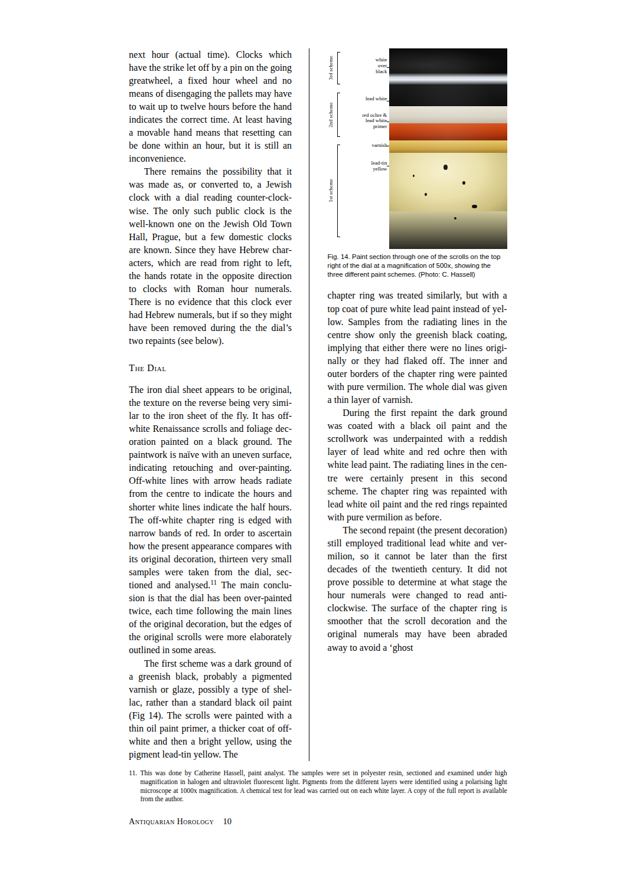next hour (actual time). Clocks which have the strike let off by a pin on the going greatwheel, a fixed hour wheel and no means of disengaging the pallets may have to wait up to twelve hours before the hand indicates the correct time. At least having a movable hand means that resetting can be done within an hour, but it is still an inconvenience.
There remains the possibility that it was made as, or converted to, a Jewish clock with a dial reading counter-clockwise. The only such public clock is the well-known one on the Jewish Old Town Hall, Prague, but a few domestic clocks are known. Since they have Hebrew characters, which are read from right to left, the hands rotate in the opposite direction to clocks with Roman hour numerals. There is no evidence that this clock ever had Hebrew numerals, but if so they might have been removed during the the dial’s two repaints (see below).
The Dial
The iron dial sheet appears to be original, the texture on the reverse being very similar to the iron sheet of the fly. It has off-white Renaissance scrolls and foliage decoration painted on a black ground. The paintwork is naïve with an uneven surface, indicating retouching and over-painting. Off-white lines with arrow heads radiate from the centre to indicate the hours and shorter white lines indicate the half hours. The off-white chapter ring is edged with narrow bands of red. In order to ascertain how the present appearance compares with its original decoration, thirteen very small samples were taken from the dial, sectioned and analysed.11 The main conclusion is that the dial has been over-painted twice, each time following the main lines of the original decoration, but the edges of the original scrolls were more elaborately outlined in some areas.
The first scheme was a dark ground of a greenish black, probably a pigmented varnish or glaze, possibly a type of shellac, rather than a standard black oil paint (Fig 14). The scrolls were painted with a thin oil paint primer, a thicker coat of off-white and then a bright yellow, using the pigment lead-tin yellow. The
3rd scheme white
over
black 2nd scheme lead white red ochre &
lead white
primer 1st scheme varnish lead-tin
yellow
Fig. 14. Paint section through one of the scrolls on the top right of the dial at a magnification of 500x, showing the three different paint schemes. (Photo: C. Hassell)
chapter ring was treated similarly, but with a top coat of pure white lead paint instead of yellow. Samples from the radiating lines in the centre show only the greenish black coating, implying that either there were no lines originally or they had flaked off. The inner and outer borders of the chapter ring were painted with pure vermilion. The whole dial was given a thin layer of varnish.
During the first repaint the dark ground was coated with a black oil paint and the scrollwork was underpainted with a reddish layer of lead white and red ochre then with white lead paint. The radiating lines in the centre were certainly present in this second scheme. The chapter ring was repainted with lead white oil paint and the red rings repainted with pure vermilion as before.
The second repaint (the present decoration) still employed traditional lead white and vermilion, so it cannot be later than the first decades of the twentieth century. It did not prove possible to determine at what stage the hour numerals were changed to read anti-clockwise. The surface of the chapter ring is smoother that the scroll decoration and the original numerals may have been abraded away to avoid a ‘ghost
11.
This was done by Catherine Hassell, paint analyst. The samples were set in polyester resin, sectioned and examined under high magnification in halogen and ultraviolet fluorescent light. Pigments from the different layers were identified using a polarising light microscope at 1000x magnification. A chemical test for lead was carried out on each white layer. A copy of the full report is available from the author.
Antiquarian Horology 10